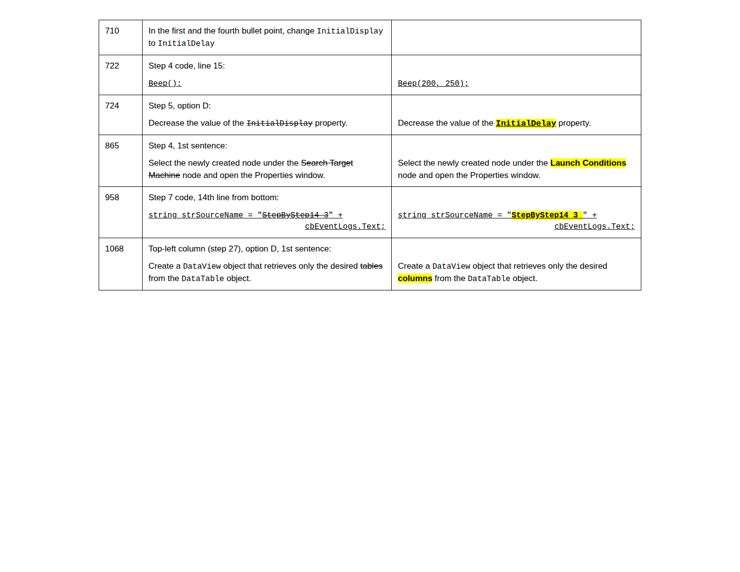| 710 | In the first and the fourth bullet point, change InitialDisplay to InitialDelay | |
| 722 | Step 4 code, line 15: Beep(); | Beep(200, 250); |
| 724 | Step 5, option D: Decrease the value of the InitialDisplay property. | Decrease the value of the InitialDelay property. |
| 865 | Step 4, 1st sentence: Select the newly created node under the Search Target Machine node and open the Properties window. | Select the newly created node under the Launch Conditions node and open the Properties window. |
| 958 | Step 7 code, 14th line from bottom: string strSourceName = " StepByStep14_3 " + cbEventLogs.Text; | string strSourceName = " StepByStep14_3_ " + cbEventLogs.Text; |
| 1068 | Top-left column (step 27), option D, 1st sentence: Create a DataView object that retrieves only the desired tables from the DataTable object. | Create a DataView object that retrieves only the desired columns from the DataTable object. |